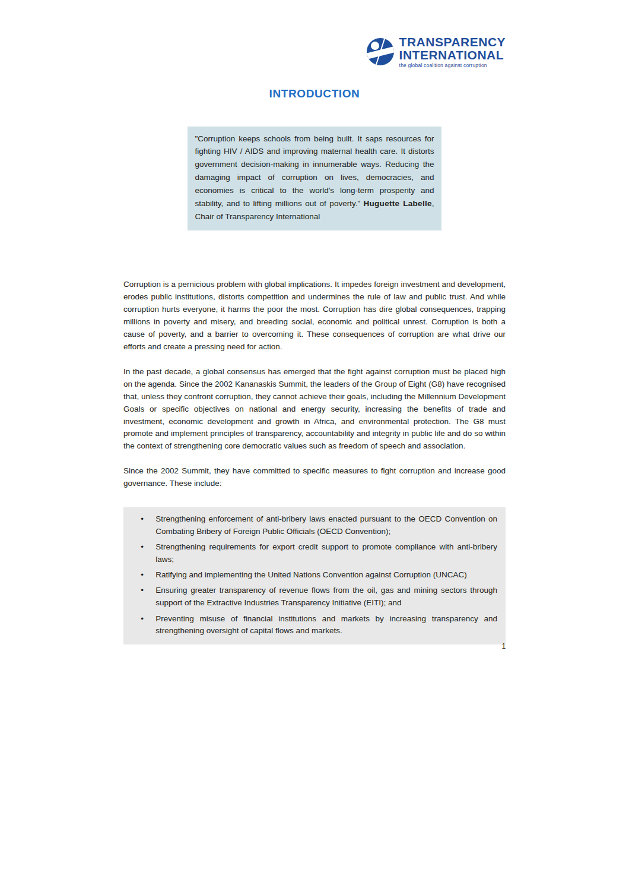TRANSPARENCY INTERNATIONAL the global coalition against corruption
INTRODUCTION
"Corruption keeps schools from being built. It saps resources for fighting HIV / AIDS and improving maternal health care. It distorts government decision-making in innumerable ways. Reducing the damaging impact of corruption on lives, democracies, and economies is critical to the world's long-term prosperity and stability, and to lifting millions out of poverty.” Huguette Labelle, Chair of Transparency International
Corruption is a pernicious problem with global implications. It impedes foreign investment and development, erodes public institutions, distorts competition and undermines the rule of law and public trust. And while corruption hurts everyone, it harms the poor the most. Corruption has dire global consequences, trapping millions in poverty and misery, and breeding social, economic and political unrest. Corruption is both a cause of poverty, and a barrier to overcoming it. These consequences of corruption are what drive our efforts and create a pressing need for action.
In the past decade, a global consensus has emerged that the fight against corruption must be placed high on the agenda. Since the 2002 Kananaskis Summit, the leaders of the Group of Eight (G8) have recognised that, unless they confront corruption, they cannot achieve their goals, including the Millennium Development Goals or specific objectives on national and energy security, increasing the benefits of trade and investment, economic development and growth in Africa, and environmental protection. The G8 must promote and implement principles of transparency, accountability and integrity in public life and do so within the context of strengthening core democratic values such as freedom of speech and association.
Since the 2002 Summit, they have committed to specific measures to fight corruption and increase good governance. These include:
Strengthening enforcement of anti-bribery laws enacted pursuant to the OECD Convention on Combating Bribery of Foreign Public Officials (OECD Convention);
Strengthening requirements for export credit support to promote compliance with anti-bribery laws;
Ratifying and implementing the United Nations Convention against Corruption (UNCAC)
Ensuring greater transparency of revenue flows from the oil, gas and mining sectors through support of the Extractive Industries Transparency Initiative (EITI); and
Preventing misuse of financial institutions and markets by increasing transparency and strengthening oversight of capital flows and markets.
1